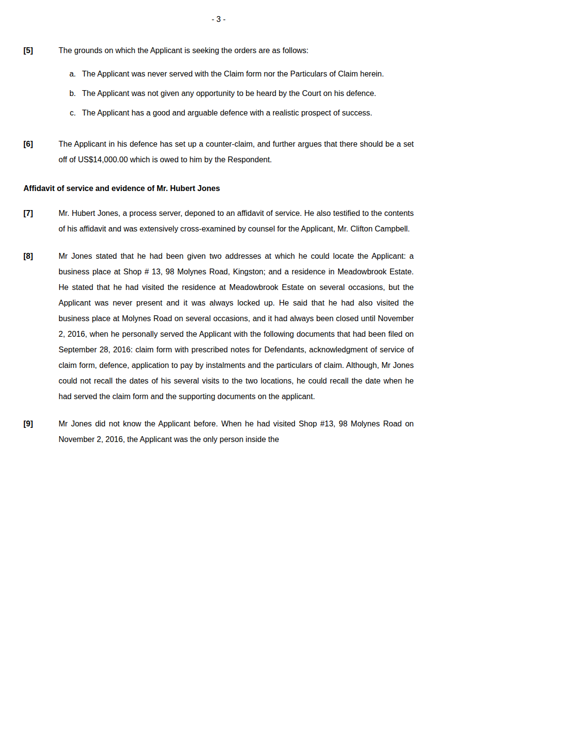- 3 -
[5]
The grounds on which the Applicant is seeking the orders are as follows:
The Applicant was never served with the Claim form nor the Particulars of Claim herein.
The Applicant was not given any opportunity to be heard by the Court on his defence.
The Applicant has a good and arguable defence with a realistic prospect of success.
[6]
The Applicant in his defence has set up a counter-claim, and further argues that there should be a set off of US$14,000.00 which is owed to him by the Respondent.
Affidavit of service and evidence of Mr. Hubert Jones
[7]
Mr. Hubert Jones, a process server, deponed to an affidavit of service. He also testified to the contents of his affidavit and was extensively cross-examined by counsel for the Applicant, Mr. Clifton Campbell.
[8]
Mr Jones stated that he had been given two addresses at which he could locate the Applicant: a business place at Shop # 13, 98 Molynes Road, Kingston; and a residence in Meadowbrook Estate. He stated that he had visited the residence at Meadowbrook Estate on several occasions, but the Applicant was never present and it was always locked up. He said that he had also visited the business place at Molynes Road on several occasions, and it had always been closed until November 2, 2016, when he personally served the Applicant with the following documents that had been filed on September 28, 2016: claim form with prescribed notes for Defendants, acknowledgment of service of claim form, defence, application to pay by instalments and the particulars of claim. Although, Mr Jones could not recall the dates of his several visits to the two locations, he could recall the date when he had served the claim form and the supporting documents on the applicant.
[9]
Mr Jones did not know the Applicant before. When he had visited Shop #13, 98 Molynes Road on November 2, 2016, the Applicant was the only person inside the